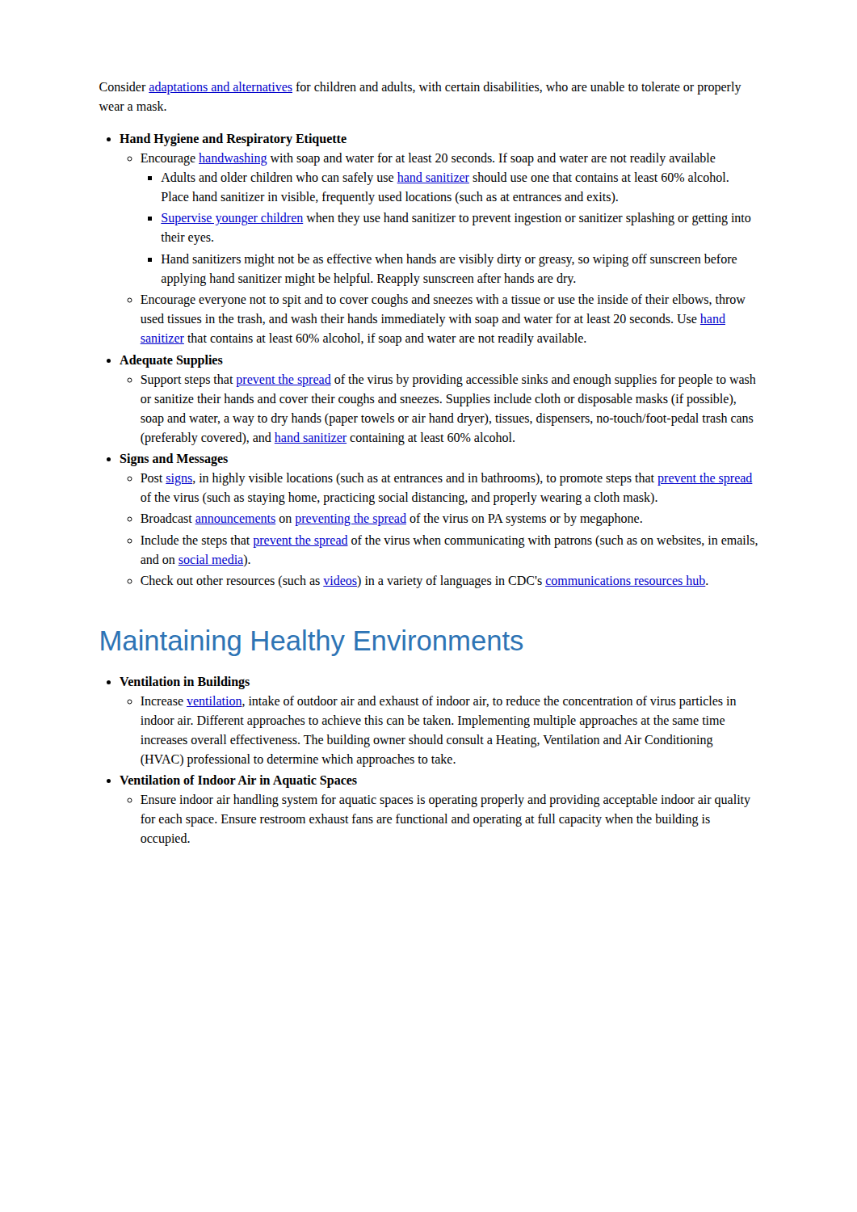Consider adaptations and alternatives for children and adults, with certain disabilities, who are unable to tolerate or properly wear a mask.
Hand Hygiene and Respiratory Etiquette
Encourage handwashing with soap and water for at least 20 seconds. If soap and water are not readily available
Adults and older children who can safely use hand sanitizer should use one that contains at least 60% alcohol. Place hand sanitizer in visible, frequently used locations (such as at entrances and exits).
Supervise younger children when they use hand sanitizer to prevent ingestion or sanitizer splashing or getting into their eyes.
Hand sanitizers might not be as effective when hands are visibly dirty or greasy, so wiping off sunscreen before applying hand sanitizer might be helpful. Reapply sunscreen after hands are dry.
Encourage everyone not to spit and to cover coughs and sneezes with a tissue or use the inside of their elbows, throw used tissues in the trash, and wash their hands immediately with soap and water for at least 20 seconds. Use hand sanitizer that contains at least 60% alcohol, if soap and water are not readily available.
Adequate Supplies
Support steps that prevent the spread of the virus by providing accessible sinks and enough supplies for people to wash or sanitize their hands and cover their coughs and sneezes. Supplies include cloth or disposable masks (if possible), soap and water, a way to dry hands (paper towels or air hand dryer), tissues, dispensers, no-touch/foot-pedal trash cans (preferably covered), and hand sanitizer containing at least 60% alcohol.
Signs and Messages
Post signs, in highly visible locations (such as at entrances and in bathrooms), to promote steps that prevent the spread of the virus (such as staying home, practicing social distancing, and properly wearing a cloth mask).
Broadcast announcements on preventing the spread of the virus on PA systems or by megaphone.
Include the steps that prevent the spread of the virus when communicating with patrons (such as on websites, in emails, and on social media).
Check out other resources (such as videos) in a variety of languages in CDC's communications resources hub.
Maintaining Healthy Environments
Ventilation in Buildings
Increase ventilation, intake of outdoor air and exhaust of indoor air, to reduce the concentration of virus particles in indoor air. Different approaches to achieve this can be taken. Implementing multiple approaches at the same time increases overall effectiveness. The building owner should consult a Heating, Ventilation and Air Conditioning (HVAC) professional to determine which approaches to take.
Ventilation of Indoor Air in Aquatic Spaces
Ensure indoor air handling system for aquatic spaces is operating properly and providing acceptable indoor air quality for each space. Ensure restroom exhaust fans are functional and operating at full capacity when the building is occupied.